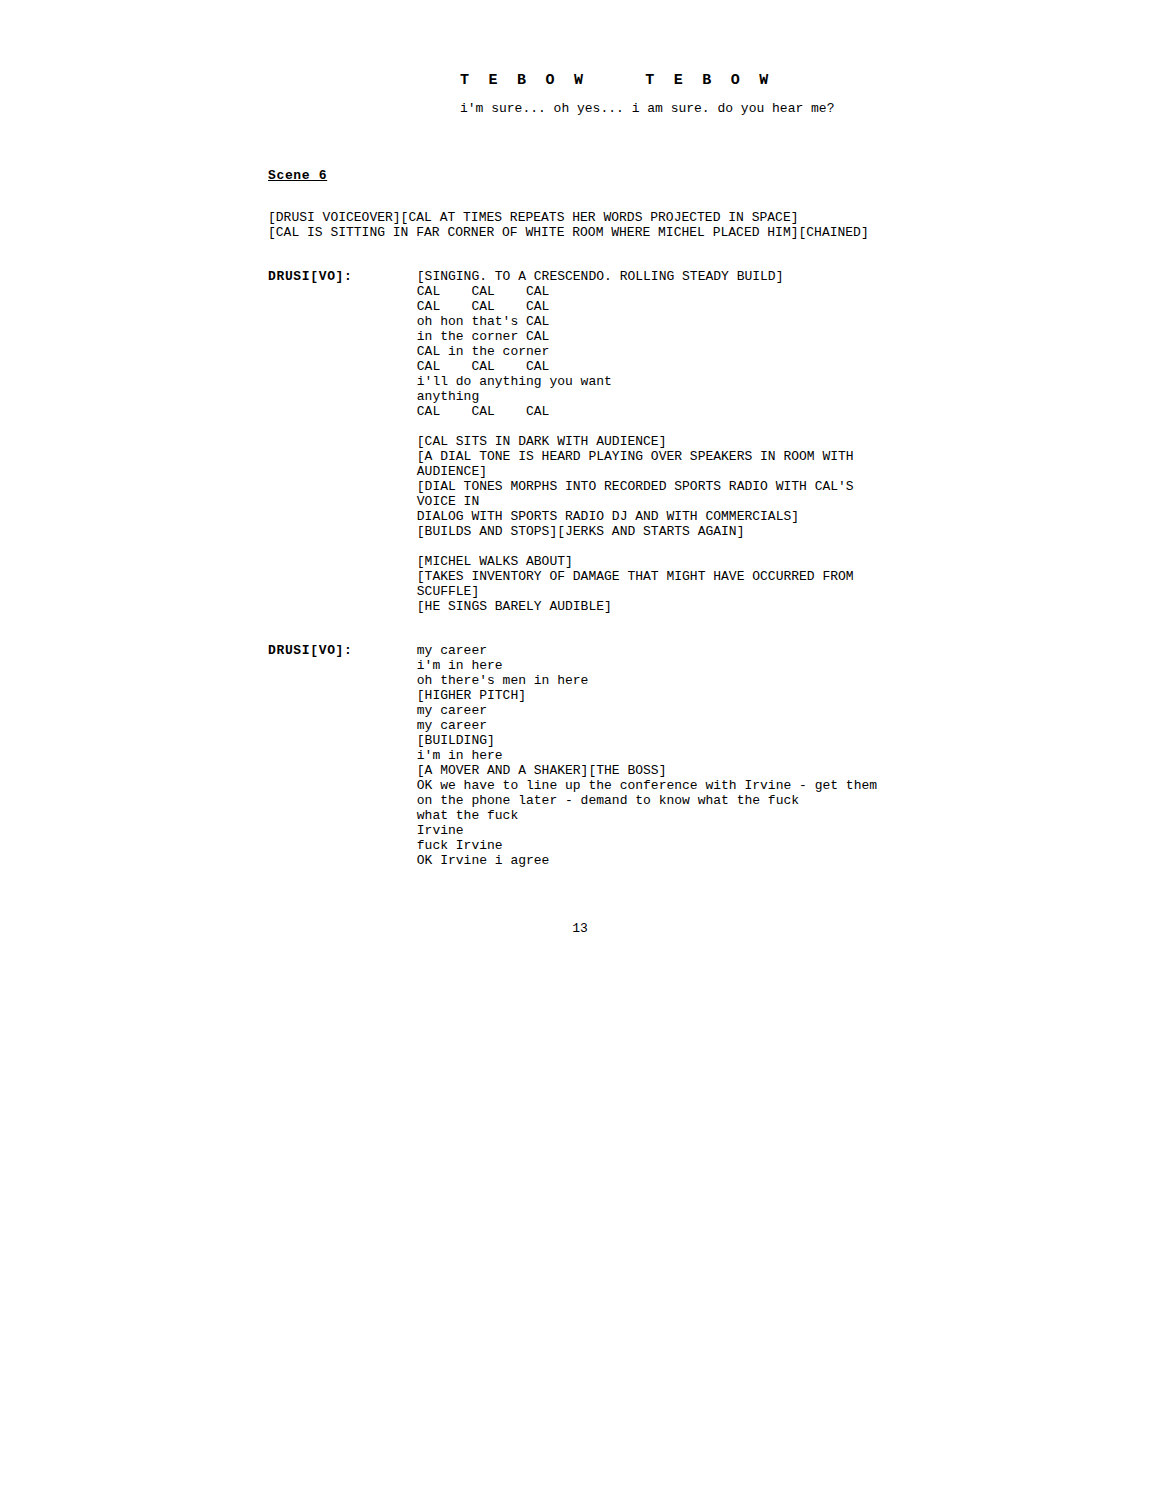T E B O W T E B O W
i'm sure... oh yes... i am sure. do you hear me?
Scene 6
[DRUSI VOICEOVER][CAL AT TIMES REPEATS HER WORDS PROJECTED IN SPACE] [CAL IS SITTING IN FAR CORNER OF WHITE ROOM WHERE MICHEL PLACED HIM][CHAINED]
DRUSI[VO]:
[SINGING. TO A CRESCENDO. ROLLING STEADY BUILD] CAL CAL CAL CAL CAL CAL oh hon that's CAL in the corner CAL CAL in the corner CAL CAL CAL i'll do anything you want anything CAL CAL CAL [CAL SITS IN DARK WITH AUDIENCE] [A DIAL TONE IS HEARD PLAYING OVER SPEAKERS IN ROOM WITH AUDIENCE] [DIAL TONES MORPHS INTO RECORDED SPORTS RADIO WITH CAL'S VOICE IN DIALOG WITH SPORTS RADIO DJ AND WITH COMMERCIALS] [BUILDS AND STOPS][JERKS AND STARTS AGAIN] [MICHEL WALKS ABOUT] [TAKES INVENTORY OF DAMAGE THAT MIGHT HAVE OCCURRED FROM SCUFFLE] [HE SINGS BARELY AUDIBLE]
DRUSI[VO]:
my career i'm in here oh there's men in here [HIGHER PITCH] my career my career [BUILDING] i'm in here [A MOVER AND A SHAKER][THE BOSS] OK we have to line up the conference with Irvine - get them on the phone later - demand to know what the fuck what the fuck Irvine fuck Irvine OK Irvine i agree
13